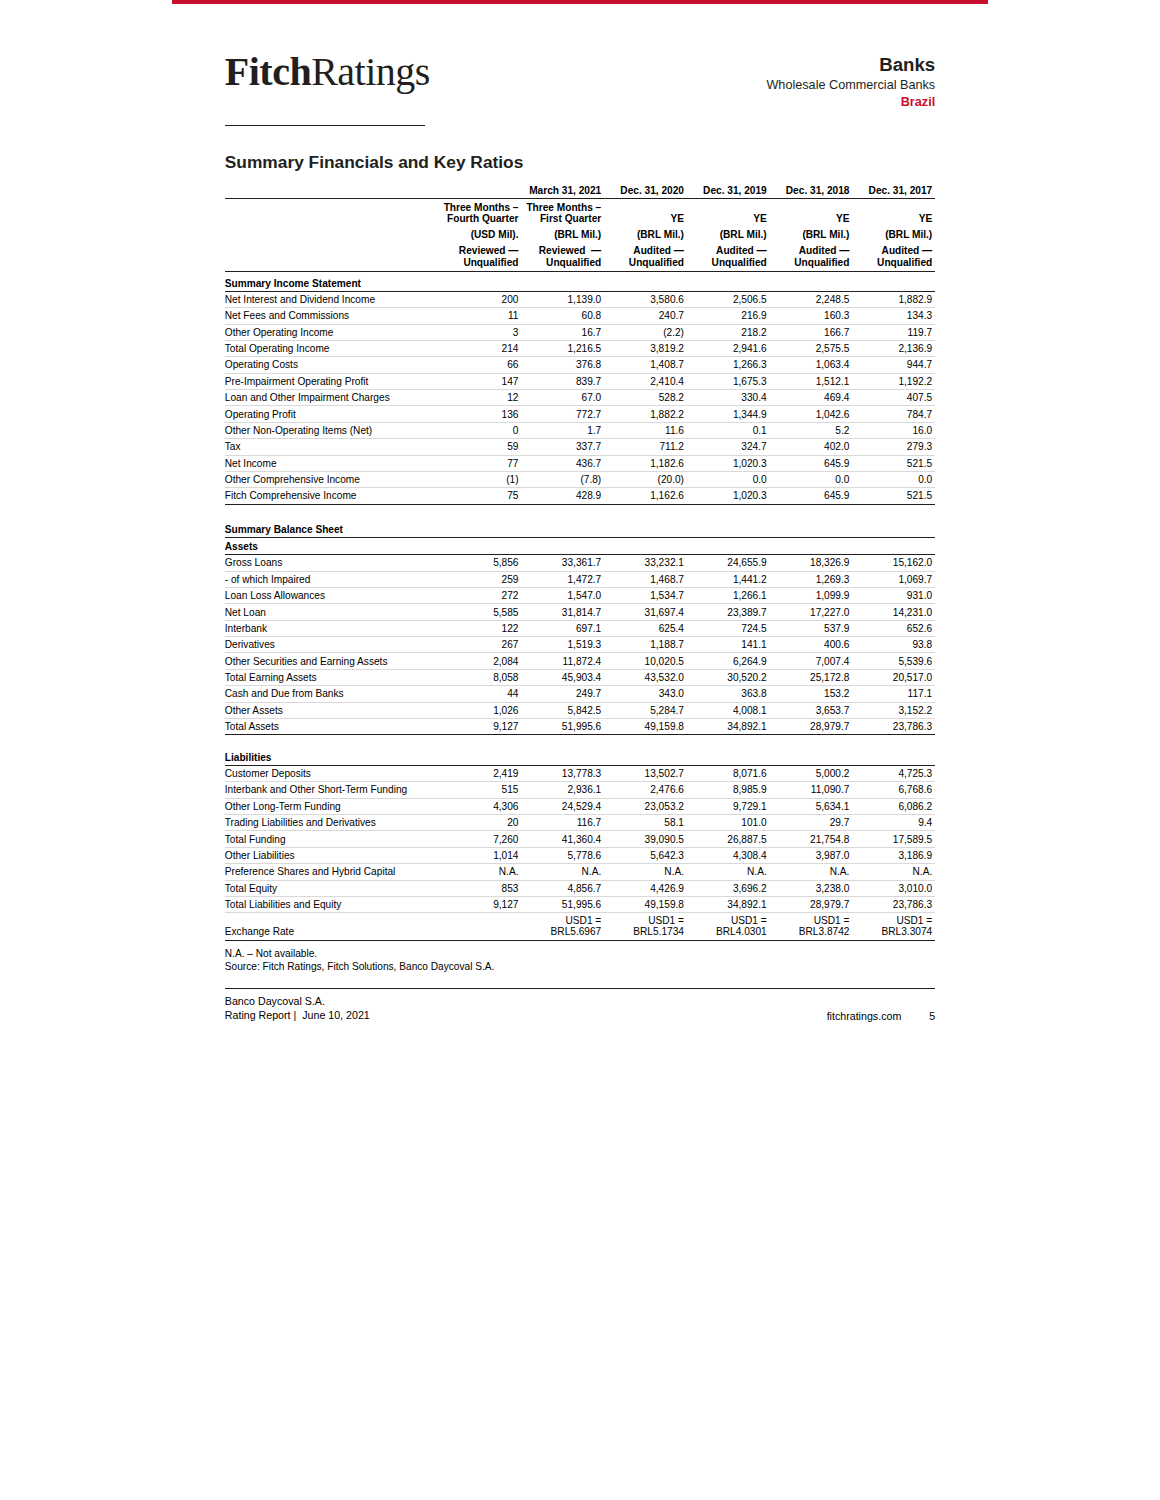FitchRatings
Banks
Wholesale Commercial Banks
Brazil
Summary Financials and Key Ratios
| | | March 31, 2021 | Dec. 31, 2020 | Dec. 31, 2019 | Dec. 31, 2018 | Dec. 31, 2017 |
| --- | --- | --- | --- | --- | --- | --- |
| | Three Months – Fourth Quarter | Three Months – First Quarter | YE | YE | YE | YE |
| | (USD Mil). | (BRL Mil.) | (BRL Mil.) | (BRL Mil.) | (BRL Mil.) | (BRL Mil.) |
| | Reviewed — Unqualified | Reviewed — Unqualified | Audited — Unqualified | Audited — Unqualified | Audited — Unqualified | Audited — Unqualified |
| Summary Income Statement |
| Net Interest and Dividend Income | 200 | 1,139.0 | 3,580.6 | 2,506.5 | 2,248.5 | 1,882.9 |
| Net Fees and Commissions | 11 | 60.8 | 240.7 | 216.9 | 160.3 | 134.3 |
| Other Operating Income | 3 | 16.7 | (2.2) | 218.2 | 166.7 | 119.7 |
| Total Operating Income | 214 | 1,216.5 | 3,819.2 | 2,941.6 | 2,575.5 | 2,136.9 |
| Operating Costs | 66 | 376.8 | 1,408.7 | 1,266.3 | 1,063.4 | 944.7 |
| Pre-Impairment Operating Profit | 147 | 839.7 | 2,410.4 | 1,675.3 | 1,512.1 | 1,192.2 |
| Loan and Other Impairment Charges | 12 | 67.0 | 528.2 | 330.4 | 469.4 | 407.5 |
| Operating Profit | 136 | 772.7 | 1,882.2 | 1,344.9 | 1,042.6 | 784.7 |
| Other Non-Operating Items (Net) | 0 | 1.7 | 11.6 | 0.1 | 5.2 | 16.0 |
| Tax | 59 | 337.7 | 711.2 | 324.7 | 402.0 | 279.3 |
| Net Income | 77 | 436.7 | 1,182.6 | 1,020.3 | 645.9 | 521.5 |
| Other Comprehensive Income | (1) | (7.8) | (20.0) | 0.0 | 0.0 | 0.0 |
| Fitch Comprehensive Income | 75 | 428.9 | 1,162.6 | 1,020.3 | 645.9 | 521.5 |
| Summary Balance Sheet |
| Assets |
| Gross Loans | 5,856 | 33,361.7 | 33,232.1 | 24,655.9 | 18,326.9 | 15,162.0 |
| - of which Impaired | 259 | 1,472.7 | 1,468.7 | 1,441.2 | 1,269.3 | 1,069.7 |
| Loan Loss Allowances | 272 | 1,547.0 | 1,534.7 | 1,266.1 | 1,099.9 | 931.0 |
| Net Loan | 5,585 | 31,814.7 | 31,697.4 | 23,389.7 | 17,227.0 | 14,231.0 |
| Interbank | 122 | 697.1 | 625.4 | 724.5 | 537.9 | 652.6 |
| Derivatives | 267 | 1,519.3 | 1,188.7 | 141.1 | 400.6 | 93.8 |
| Other Securities and Earning Assets | 2,084 | 11,872.4 | 10,020.5 | 6,264.9 | 7,007.4 | 5,539.6 |
| Total Earning Assets | 8,058 | 45,903.4 | 43,532.0 | 30,520.2 | 25,172.8 | 20,517.0 |
| Cash and Due from Banks | 44 | 249.7 | 343.0 | 363.8 | 153.2 | 117.1 |
| Other Assets | 1,026 | 5,842.5 | 5,284.7 | 4,008.1 | 3,653.7 | 3,152.2 |
| Total Assets | 9,127 | 51,995.6 | 49,159.8 | 34,892.1 | 28,979.7 | 23,786.3 |
| Liabilities |
| Customer Deposits | 2,419 | 13,778.3 | 13,502.7 | 8,071.6 | 5,000.2 | 4,725.3 |
| Interbank and Other Short-Term Funding | 515 | 2,936.1 | 2,476.6 | 8,985.9 | 11,090.7 | 6,768.6 |
| Other Long-Term Funding | 4,306 | 24,529.4 | 23,053.2 | 9,729.1 | 5,634.1 | 6,086.2 |
| Trading Liabilities and Derivatives | 20 | 116.7 | 58.1 | 101.0 | 29.7 | 9.4 |
| Total Funding | 7,260 | 41,360.4 | 39,090.5 | 26,887.5 | 21,754.8 | 17,589.5 |
| Other Liabilities | 1,014 | 5,778.6 | 5,642.3 | 4,308.4 | 3,987.0 | 3,186.9 |
| Preference Shares and Hybrid Capital | N.A. | N.A. | N.A. | N.A. | N.A. | N.A. |
| Total Equity | 853 | 4,856.7 | 4,426.9 | 3,696.2 | 3,238.0 | 3,010.0 |
| Total Liabilities and Equity | 9,127 | 51,995.6 | 49,159.8 | 34,892.1 | 28,979.7 | 23,786.3 |
| Exchange Rate | | USD1 = BRL5.6967 | USD1 = BRL5.1734 | USD1 = BRL4.0301 | USD1 = BRL3.8742 | USD1 = BRL3.3074 |
N.A. – Not available.
Source: Fitch Ratings, Fitch Solutions, Banco Daycoval S.A.
Banco Daycoval S.A.
Rating Report | June 10, 2021
fitchratings.com 5